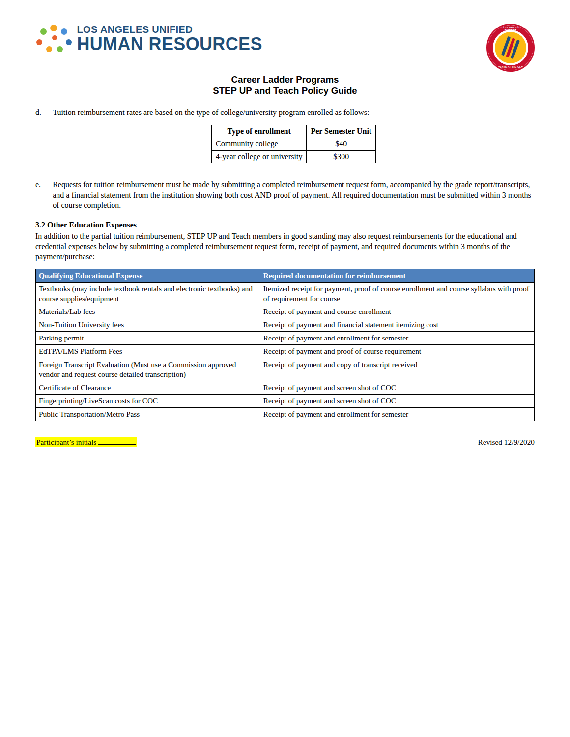LOS ANGELES UNIFIED
HUMAN RESOURCES
LOS ANGELES UNIFIED SCHOOL DISTRICT
STUDENTS AT THE CENTER
Career Ladder Programs
STEP UP and Teach Policy Guide
d.
Tuition reimbursement rates are based on the type of college/university program enrolled as follows:
| Type of enrollment | Per Semester Unit |
| --- | --- |
| Community college | $40 |
| 4-year college or university | $300 |
e.
Requests for tuition reimbursement must be made by submitting a completed reimbursement request form, accompanied by the grade report/transcripts, and a financial statement from the institution showing both cost AND proof of payment. All required documentation must be submitted within 3 months of course completion.
3.2 Other Education Expenses
In addition to the partial tuition reimbursement, STEP UP and Teach members in good standing may also request reimbursements for the educational and credential expenses below by submitting a completed reimbursement request form, receipt of payment, and required documents within 3 months of the payment/purchase:
| Qualifying Educational Expense | Required documentation for reimbursement |
| --- | --- |
| Textbooks (may include textbook rentals and electronic textbooks) and course supplies/equipment | Itemized receipt for payment, proof of course enrollment and course syllabus with proof of requirement for course |
| Materials/Lab fees | Receipt of payment and course enrollment |
| Non-Tuition University fees | Receipt of payment and financial statement itemizing cost |
| Parking permit | Receipt of payment and enrollment for semester |
| EdTPA/LMS Platform Fees | Receipt of payment and proof of course requirement |
| Foreign Transcript Evaluation (Must use a Commission approved vendor and request course detailed transcription) | Receipt of payment and copy of transcript received |
| Certificate of Clearance | Receipt of payment and screen shot of COC |
| Fingerprinting/LiveScan costs for COC | Receipt of payment and screen shot of COC |
| Public Transportation/Metro Pass | Receipt of payment and enrollment for semester |
Participant’s initials
Revised 12/9/2020